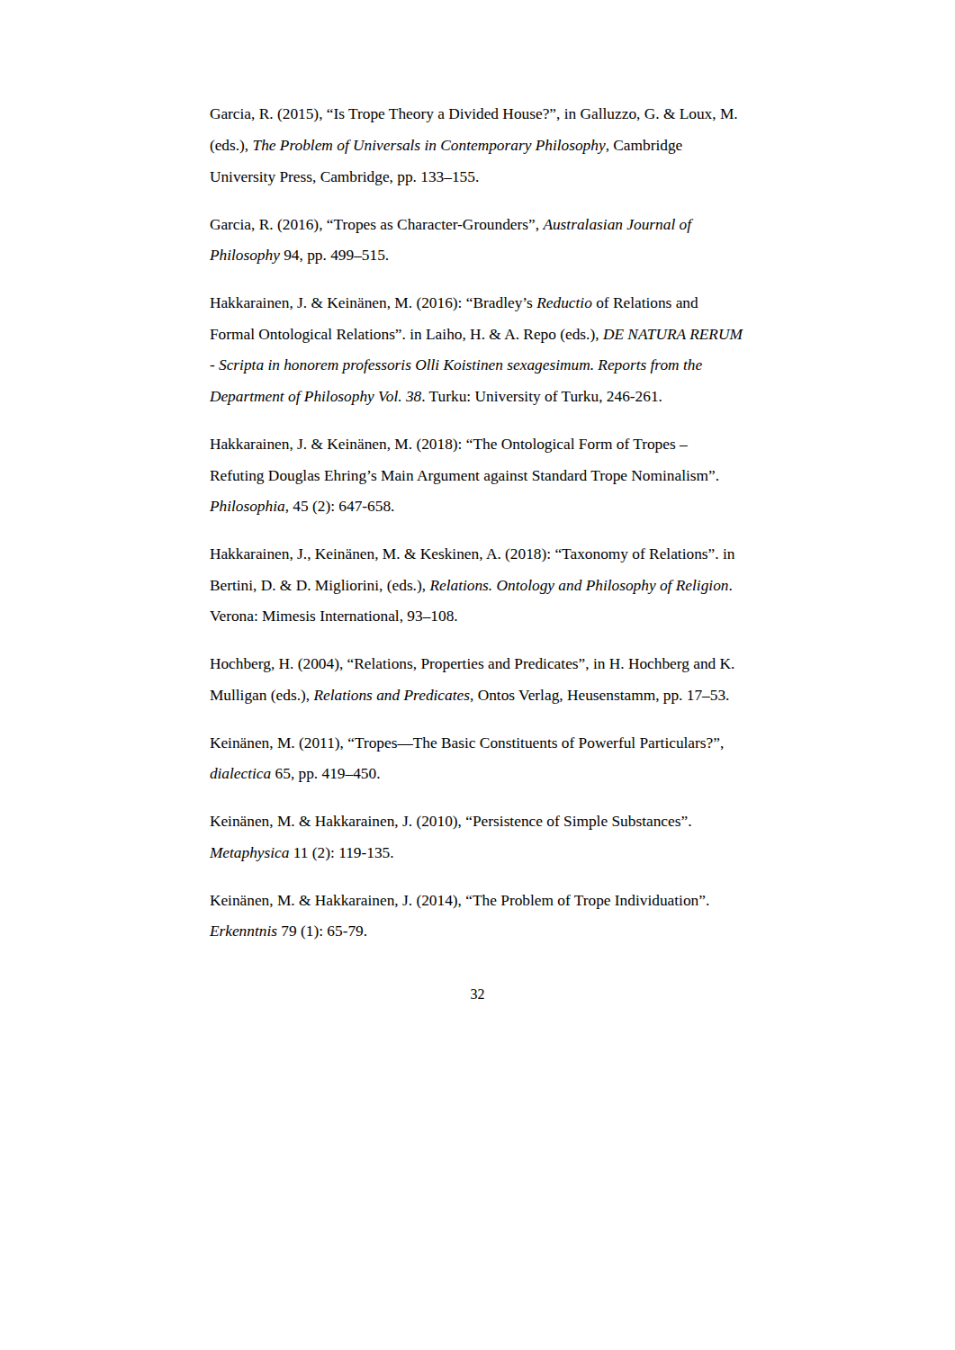Garcia, R. (2015), “Is Trope Theory a Divided House?”, in Galluzzo, G. & Loux, M. (eds.), The Problem of Universals in Contemporary Philosophy, Cambridge University Press, Cambridge, pp. 133–155.
Garcia, R. (2016), “Tropes as Character-Grounders”, Australasian Journal of Philosophy 94, pp. 499–515.
Hakkarainen, J. & Keinänen, M. (2016): “Bradley’s Reductio of Relations and Formal Ontological Relations”. in Laiho, H. & A. Repo (eds.), DE NATURA RERUM - Scripta in honorem professoris Olli Koistinen sexagesimum. Reports from the Department of Philosophy Vol. 38. Turku: University of Turku, 246-261.
Hakkarainen, J. & Keinänen, M. (2018): “The Ontological Form of Tropes – Refuting Douglas Ehring’s Main Argument against Standard Trope Nominalism”. Philosophia, 45 (2): 647-658.
Hakkarainen, J., Keinänen, M. & Keskinen, A. (2018): “Taxonomy of Relations”. in Bertini, D. & D. Migliorini, (eds.), Relations. Ontology and Philosophy of Religion. Verona: Mimesis International, 93–108.
Hochberg, H. (2004), “Relations, Properties and Predicates”, in H. Hochberg and K. Mulligan (eds.), Relations and Predicates, Ontos Verlag, Heusenstamm, pp. 17–53.
Keinänen, M. (2011), “Tropes—The Basic Constituents of Powerful Particulars?”, dialectica 65, pp. 419–450.
Keinänen, M. & Hakkarainen, J. (2010), “Persistence of Simple Substances”. Metaphysica 11 (2): 119-135.
Keinänen, M. & Hakkarainen, J. (2014), “The Problem of Trope Individuation”. Erkenntnis 79 (1): 65-79.
32